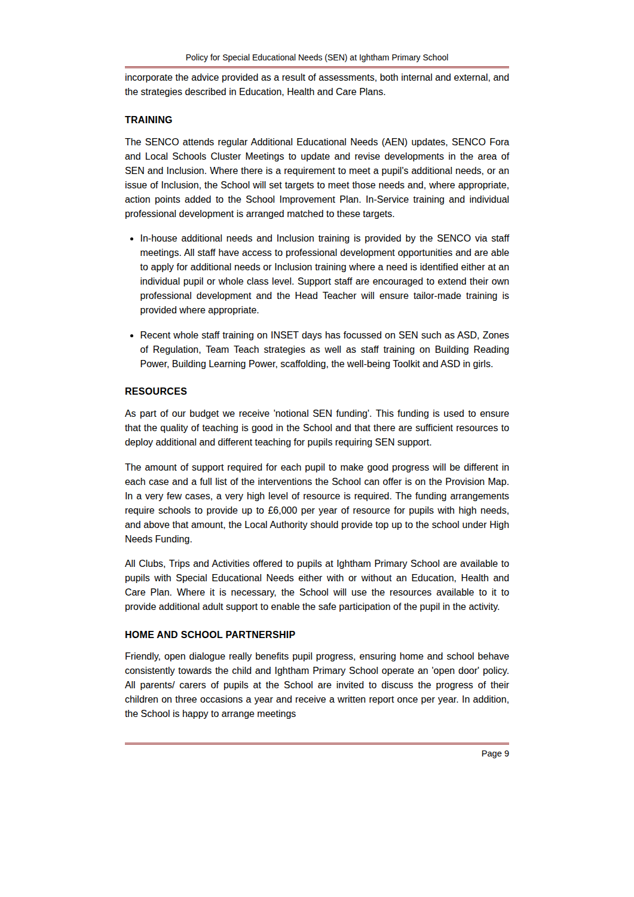Policy for Special Educational Needs (SEN) at Ightham Primary School
incorporate the advice provided as a result of assessments, both internal and external, and the strategies described in Education, Health and Care Plans.
TRAINING
The SENCO attends regular Additional Educational Needs (AEN) updates, SENCO Fora and Local Schools Cluster Meetings to update and revise developments in the area of SEN and Inclusion. Where there is a requirement to meet a pupil's additional needs, or an issue of Inclusion, the School will set targets to meet those needs and, where appropriate, action points added to the School Improvement Plan. In-Service training and individual professional development is arranged matched to these targets.
In-house additional needs and Inclusion training is provided by the SENCO via staff meetings. All staff have access to professional development opportunities and are able to apply for additional needs or Inclusion training where a need is identified either at an individual pupil or whole class level. Support staff are encouraged to extend their own professional development and the Head Teacher will ensure tailor-made training is provided where appropriate.
Recent whole staff training on INSET days has focussed on SEN such as ASD, Zones of Regulation, Team Teach strategies as well as staff training on Building Reading Power, Building Learning Power, scaffolding, the well-being Toolkit and ASD in girls.
RESOURCES
As part of our budget we receive 'notional SEN funding'. This funding is used to ensure that the quality of teaching is good in the School and that there are sufficient resources to deploy additional and different teaching for pupils requiring SEN support.
The amount of support required for each pupil to make good progress will be different in each case and a full list of the interventions the School can offer is on the Provision Map. In a very few cases, a very high level of resource is required. The funding arrangements require schools to provide up to £6,000 per year of resource for pupils with high needs, and above that amount, the Local Authority should provide top up to the school under High Needs Funding.
All Clubs, Trips and Activities offered to pupils at Ightham Primary School are available to pupils with Special Educational Needs either with or without an Education, Health and Care Plan. Where it is necessary, the School will use the resources available to it to provide additional adult support to enable the safe participation of the pupil in the activity.
HOME AND SCHOOL PARTNERSHIP
Friendly, open dialogue really benefits pupil progress, ensuring home and school behave consistently towards the child and Ightham Primary School operate an 'open door' policy. All parents/ carers of pupils at the School are invited to discuss the progress of their children on three occasions a year and receive a written report once per year. In addition, the School is happy to arrange meetings
Page 9